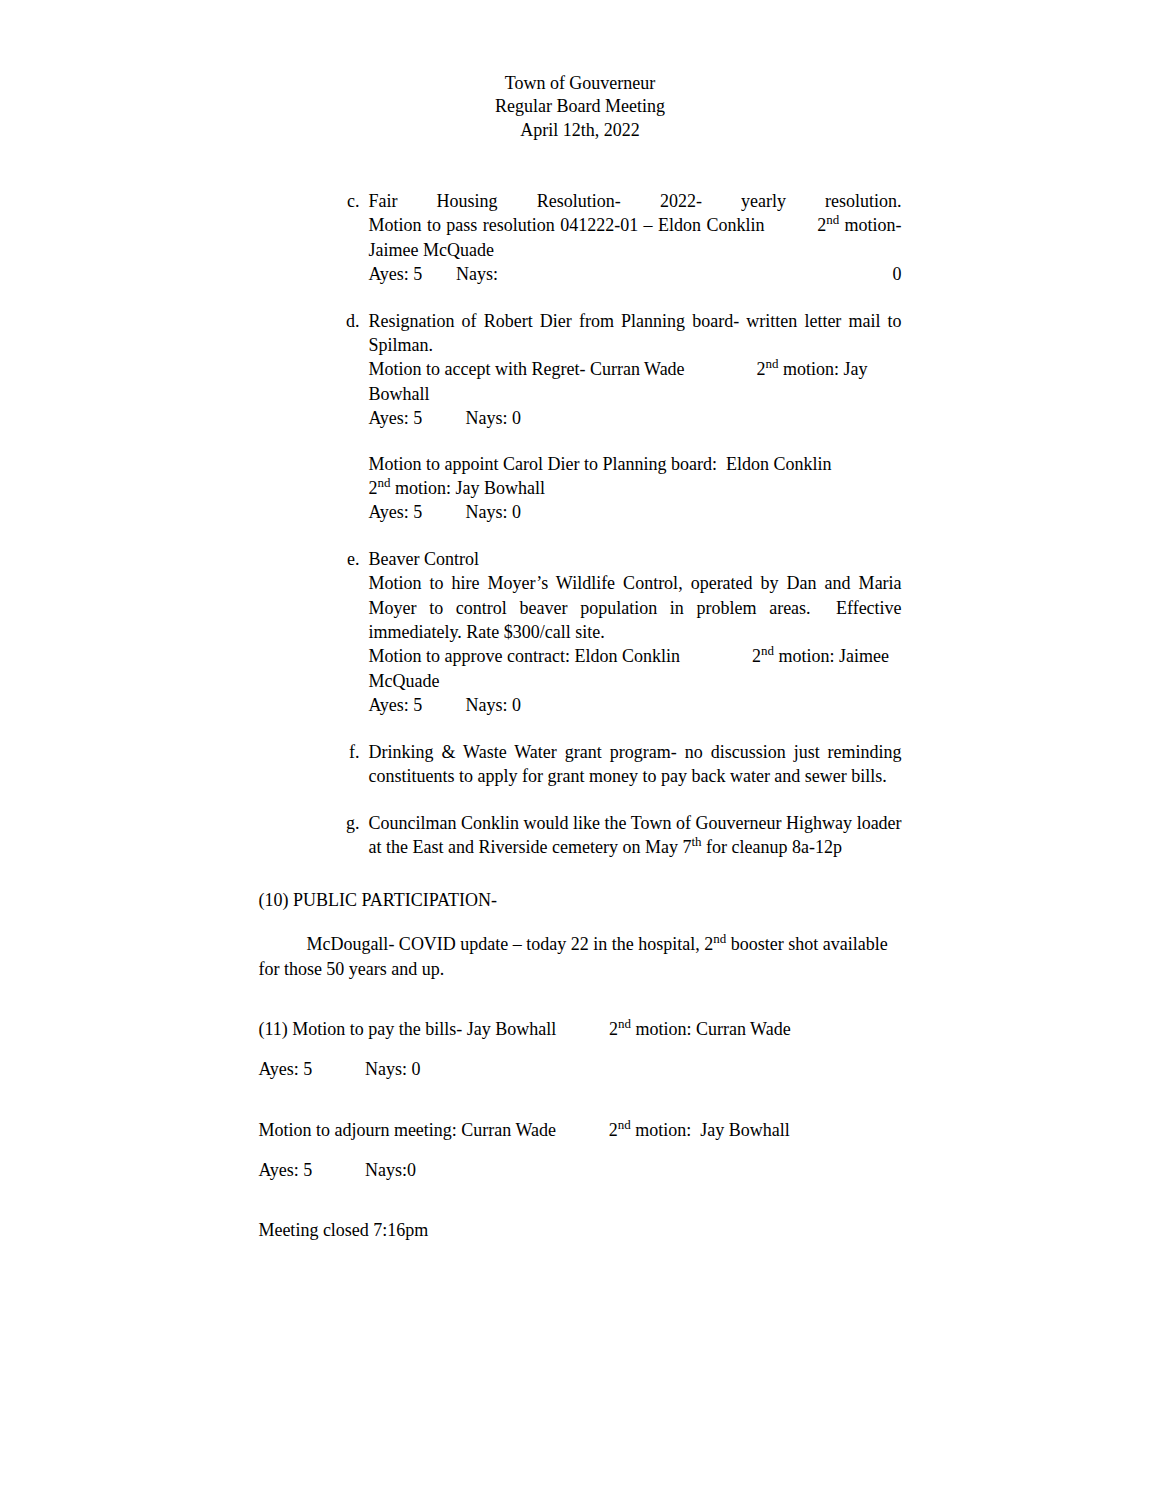Town of Gouverneur
Regular Board Meeting
April 12th, 2022
Fair Housing Resolution-2022-yearly resolution.
Motion to pass resolution 041222-01 – Eldon Conklin 2nd motion- Jaimee McQuade
Ayes: 5 Nays: 0
Resignation of Robert Dier from Planning board- written letter mail to Spilman.
Motion to accept with Regret- Curran Wade 2nd motion: Jay Bowhall
Ayes: 5 Nays: 0
Motion to appoint Carol Dier to Planning board: Eldon Conklin
2nd motion: Jay Bowhall
Ayes: 5 Nays: 0
Beaver Control
Motion to hire Moyer’s Wildlife Control, operated by Dan and Maria Moyer to control beaver population in problem areas. Effective immediately. Rate $300/call site.
Motion to approve contract: Eldon Conklin 2nd motion: Jaimee McQuade
Ayes: 5 Nays: 0
Drinking & Waste Water grant program- no discussion just reminding constituents to apply for grant money to pay back water and sewer bills.
Councilman Conklin would like the Town of Gouverneur Highway loader at the East and Riverside cemetery on May 7th for cleanup 8a-12p
(10) PUBLIC PARTICIPATION-
McDougall- COVID update – today 22 in the hospital, 2nd booster shot available for those 50 years and up.
(11) Motion to pay the bills- Jay Bowhall 2nd motion: Curran Wade
Ayes: 5 Nays: 0
Motion to adjourn meeting: Curran Wade 2nd motion: Jay Bowhall
Ayes: 5 Nays:0
Meeting closed 7:16pm